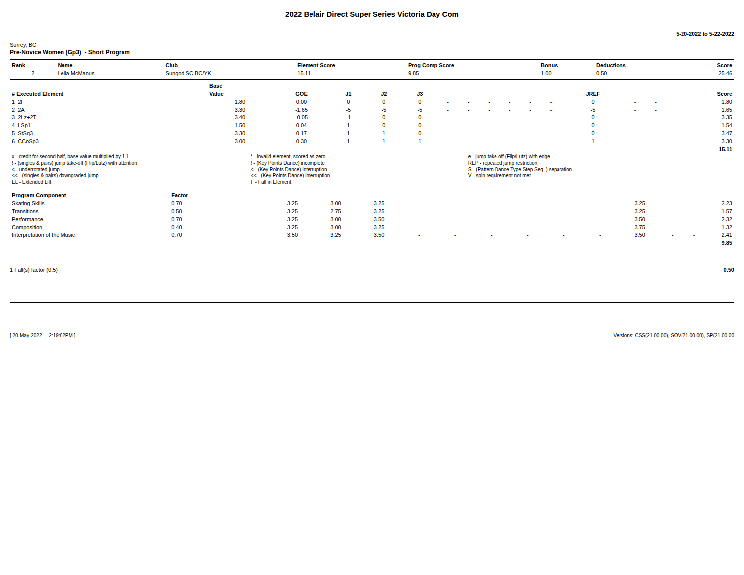2022 Belair Direct Super Series Victoria Day Com
5-20-2022 to 5-22-2022
Surrey, BC
Pre-Novice Women (Gp3) - Short Program
| Rank | Name | Club | Element Score | Prog Comp Score | Bonus | Deductions | Score |
| 2 | Leila McManus | Sungod SC,BC/YK | 15.11 | 9.85 | 1.00 | 0.50 | 25.46 |
| | Base | |
| # Executed Element | Value | GOE | J1 | J2 | J3 | | | | | | | JREF | | | Score |
| 1 2F | 1.80 | 0.00 | 0 | 0 | 0 | - | - | - | - | - | - | 0 | - | - | 1.80 |
| 2 2A | 3.30 | -1.65 | -5 | -5 | -5 | - | - | - | - | - | - | -5 | - | - | 1.65 |
| 3 2Lz+2T | 3.40 | -0.05 | -1 | 0 | 0 | - | - | - | - | - | - | 0 | - | - | 3.35 |
| 4 LSp1 | 1.50 | 0.04 | 1 | 0 | 0 | - | - | - | - | - | - | 0 | - | - | 1.54 |
| 5 StSq3 | 3.30 | 0.17 | 1 | 1 | 0 | - | - | - | - | - | - | 0 | - | - | 3.47 |
| 6 CCoSp3 | 3.00 | 0.30 | 1 | 1 | 1 | - | - | - | - | - | - | 1 | - | - | 3.30 |
| | 15.11 |
| x - credit for second half, base value multiplied by 1.1 | * - invalid element, scored as zero | e - jump take-off (Flip/Lutz) with edge |
| ! - (singles & pairs) jump take-off (Flip/Lutz) with attention | ! - (Key Points Dance) incomplete | REP - repeated jump restriction |
| < - underrotated jump | < - (Key Points Dance) interruption | S - (Pattern Dance Type Step Seq. ) separation |
| << - (singles & pairs) downgraded jump | << - (Key Points Dance) interruption | V - spin requirement not met |
| EL - Extended Lift | F - Fall in Element | |
| Program Component | Factor | | | | | | | | | | | | | | |
| Skating Skills | 0.70 | | 3.25 | 3.00 | 3.25 | - | - | - | - | - | - | 3.25 | - | - | 2.23 |
| Transitions | 0.50 | | 3.25 | 2.75 | 3.25 | - | - | - | - | - | - | 3.25 | - | - | 1.57 |
| Performance | 0.70 | | 3.25 | 3.00 | 3.50 | - | - | - | - | - | - | 3.50 | - | - | 2.32 |
| Composition | 0.40 | | 3.25 | 3.00 | 3.25 | - | - | - | - | - | - | 3.75 | - | - | 1.32 |
| Interpretation of the Music | 0.70 | | 3.50 | 3.25 | 3.50 | - | - | - | - | - | - | 3.50 | - | - | 2.41 |
| | 9.85 |
1 Fall(s) factor (0.5) 0.50
[ 20-May-2022 2:19:02PM ] Versions: CSS(21.00.00), SOV(21.00.00), SP(21.00.00